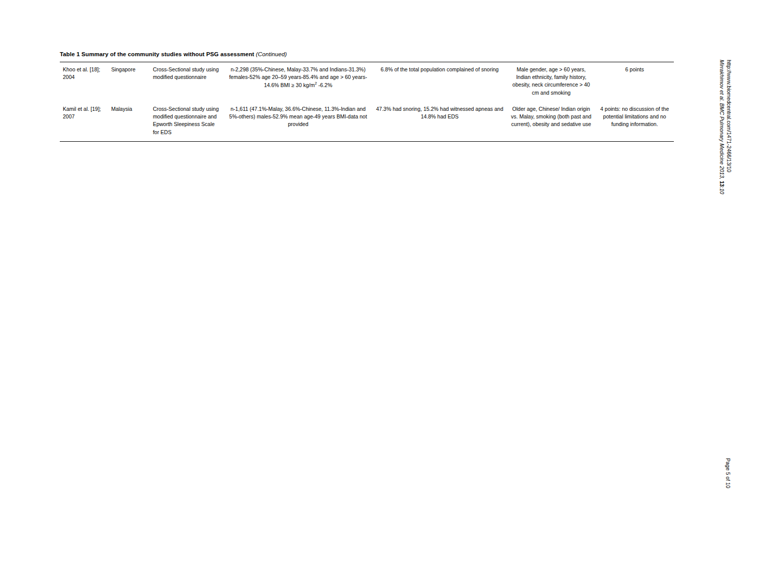Table 1 Summary of the community studies without PSG assessment (Continued)
| Khoo et al. [18]; 2004 | Singapore | Cross-Sectional study using modified questionnaire | n-2,298 (35%-Chinese, Malay-33.7% and Indians-31.3%) females-52% age 20–59 years-85.4% and age > 60 years-14.6% BMI ≥ 30 kg/m 2 -6.2% | 6.8% of the total population complained of snoring | Male gender, age > 60 years, Indian ethnicity, family history, obesity, neck circumference > 40 cm and smoking | 6 points |
| Kamil et al. [19]; 2007 | Malaysia | Cross-Sectional study using modified questionnaire and Epworth Sleepiness Scale for EDS | n-1,611 (47.1%-Malay, 36.6%-Chinese, 11.3%-Indian and 5%-others) males-52.9% mean age-49 years BMI-data not provided | 47.3% had snoring, 15.2% had witnessed apneas and 14.8% had EDS | Older age, Chinese/ Indian origin vs. Malay, smoking (both past and current), obesity and sedative use | 4 points: no discussion of the potential limitations and no funding information. |
Mirrakhimov et al. BMC Pulmonary Medicine 2013, 13:10
http://www.biomedcentral.com/1471-2466/13/10
Page 5 of 10